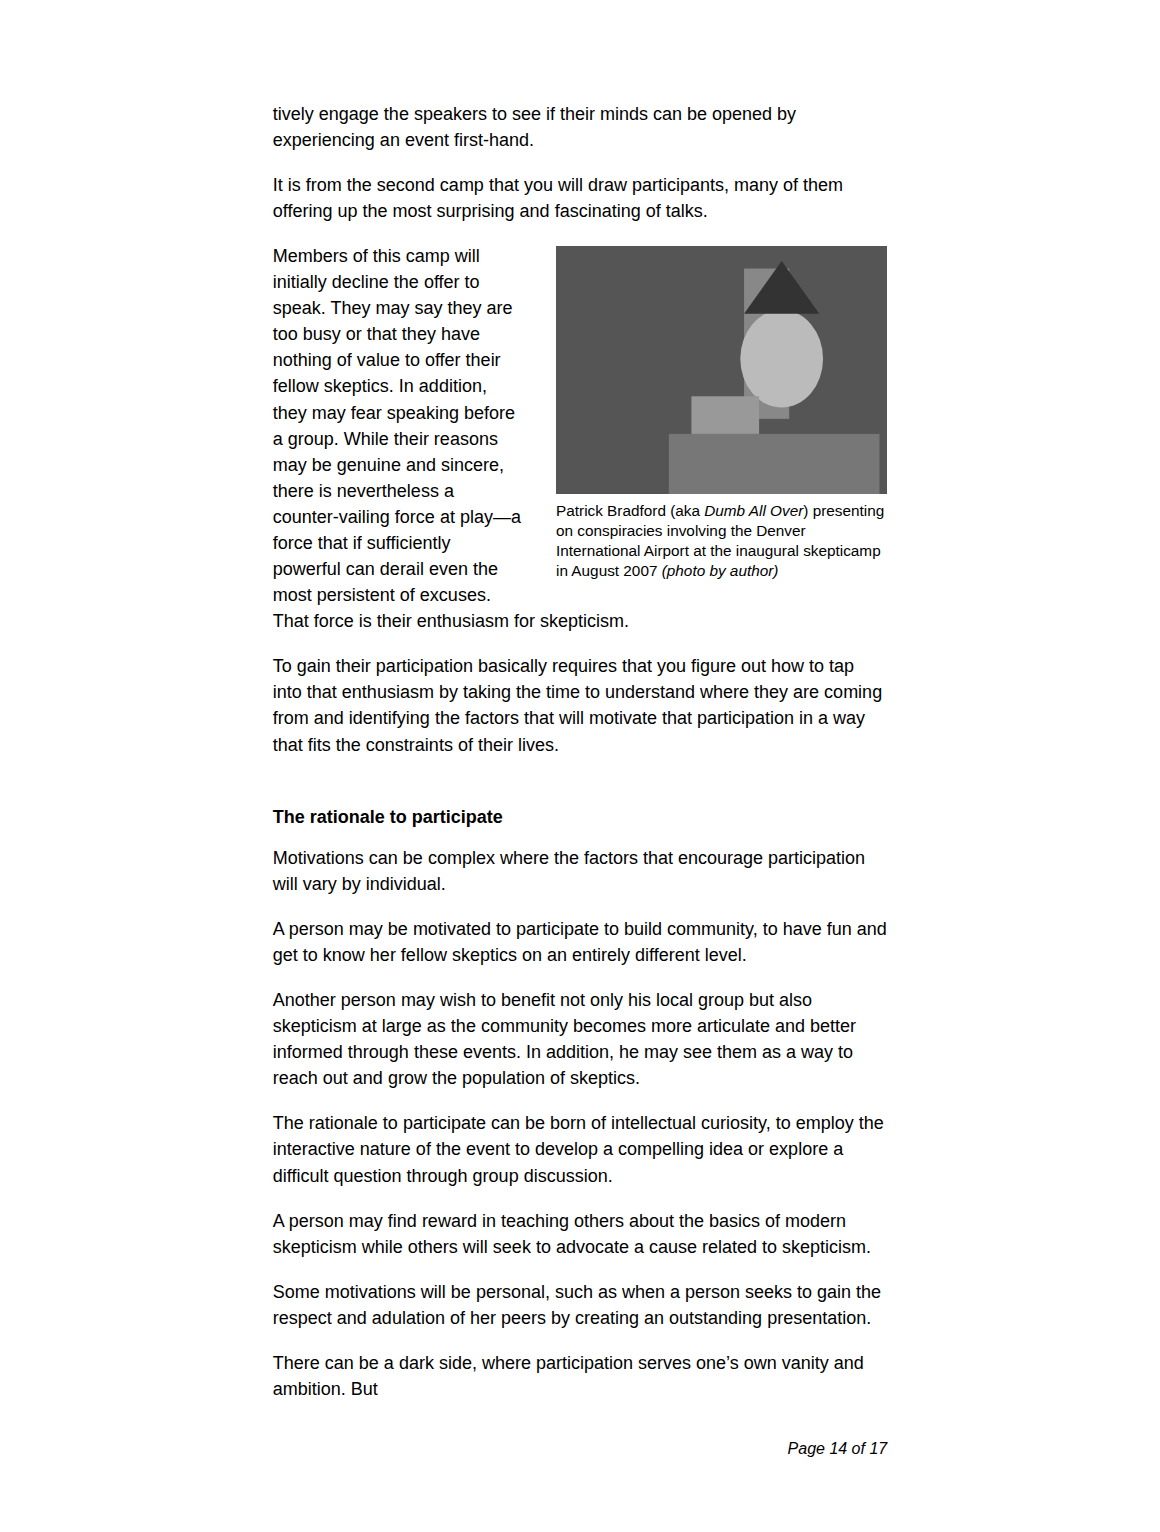tively engage the speakers to see if their minds can be opened by experiencing an event first-hand.
It is from the second camp that you will draw participants, many of them offering up the most surprising and fascinating of talks.
Patrick Bradford (aka Dumb All Over) presenting on conspiracies involving the Denver International Airport at the inaugural skepticamp in August 2007 (photo by author)
Members of this camp will initially decline the offer to speak. They may say they are too busy or that they have nothing of value to offer their fellow skeptics. In addition, they may fear speaking before a group. While their reasons may be genuine and sincere, there is nevertheless a counter-vailing force at play—a force that if sufficiently powerful can derail even the most persistent of excuses. That force is their enthusiasm for skepticism.
To gain their participation basically requires that you figure out how to tap into that enthusiasm by taking the time to understand where they are coming from and identifying the factors that will motivate that participation in a way that fits the constraints of their lives.
The rationale to participate
Motivations can be complex where the factors that encourage participation will vary by individual.
A person may be motivated to participate to build community, to have fun and get to know her fellow skeptics on an entirely different level.
Another person may wish to benefit not only his local group but also skepticism at large as the community becomes more articulate and better informed through these events. In addition, he may see them as a way to reach out and grow the population of skeptics.
The rationale to participate can be born of intellectual curiosity, to employ the interactive nature of the event to develop a compelling idea or explore a difficult question through group discussion.
A person may find reward in teaching others about the basics of modern skepticism while others will seek to advocate a cause related to skepticism.
Some motivations will be personal, such as when a person seeks to gain the respect and adulation of her peers by creating an outstanding presentation.
There can be a dark side, where participation serves one’s own vanity and ambition. But
Page 14 of 17